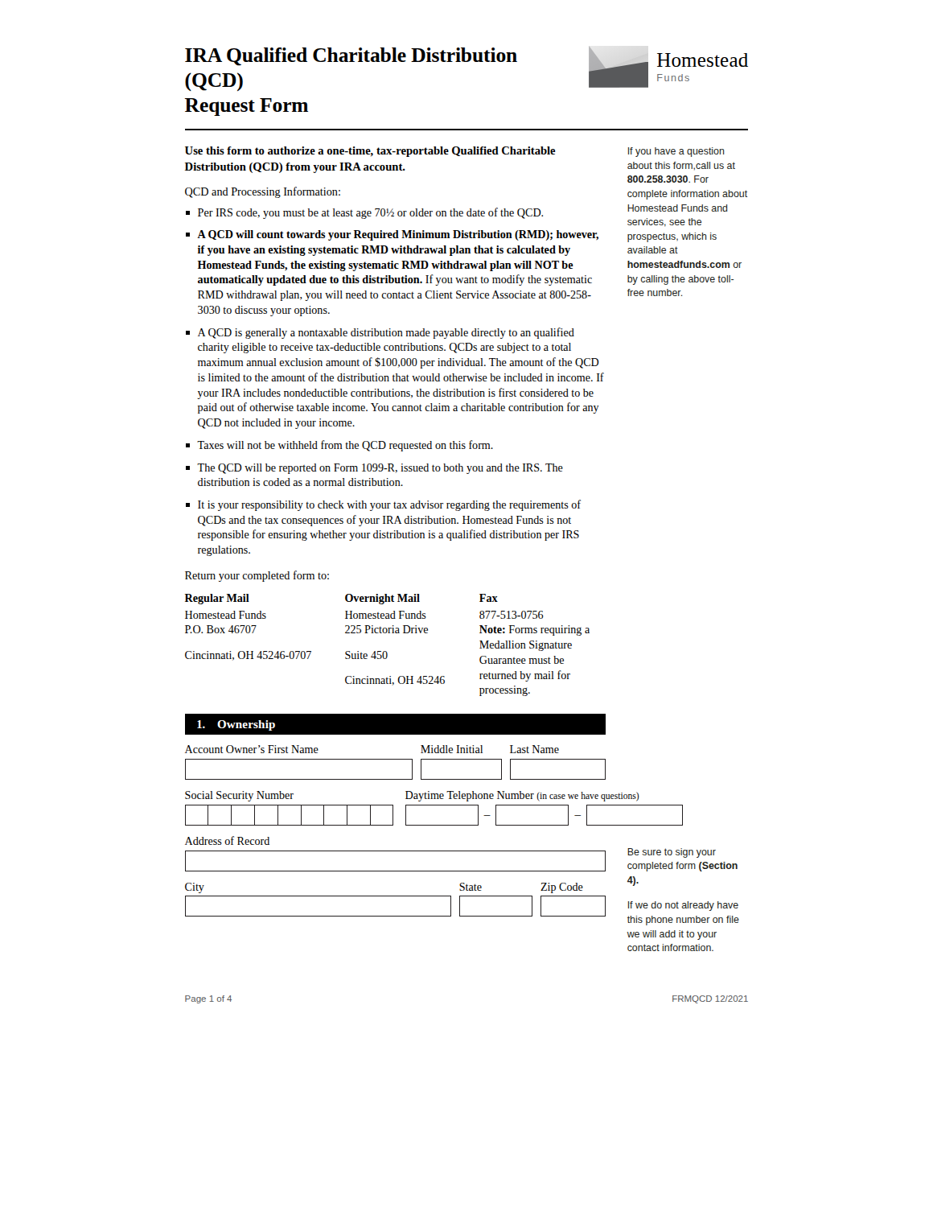IRA Qualified Charitable Distribution (QCD)
Request Form
Homestead
Funds
Use this form to authorize a one-time, tax-reportable Qualified Charitable Distribution (QCD) from your IRA account.
QCD and Processing Information:
Per IRS code, you must be at least age 70½ or older on the date of the QCD.
A QCD will count towards your Required Minimum Distribution (RMD); however, if you have an existing systematic RMD withdrawal plan that is calculated by Homestead Funds, the existing systematic RMD withdrawal plan will NOT be automatically updated due to this distribution. If you want to modify the systematic RMD withdrawal plan, you will need to contact a Client Service Associate at 800-258-3030 to discuss your options.
A QCD is generally a nontaxable distribution made payable directly to an qualified charity eligible to receive tax-deductible contributions. QCDs are subject to a total maximum annual exclusion amount of $100,000 per individual. The amount of the QCD is limited to the amount of the distribution that would otherwise be included in income. If your IRA includes nondeductible contributions, the distribution is first considered to be paid out of otherwise taxable income. You cannot claim a charitable contribution for any QCD not included in your income.
Taxes will not be withheld from the QCD requested on this form.
The QCD will be reported on Form 1099-R, issued to both you and the IRS. The distribution is coded as a normal distribution.
It is your responsibility to check with your tax advisor regarding the requirements of QCDs and the tax consequences of your IRA distribution. Homestead Funds is not responsible for ensuring whether your distribution is a qualified distribution per IRS regulations.
Return your completed form to:
| Regular Mail | Overnight Mail | Fax |
| --- | --- | --- |
| Homestead Funds | Homestead Funds | 877-513-0756 |
| P.O. Box 46707 | 225 Pictoria Drive | Note: Forms requiring a Medallion Signature Guarantee must be returned by mail for processing. |
| Cincinnati, OH 45246-0707 | Suite 450 |
| | Cincinnati, OH 45246 |
1.
Ownership
Account Owner’s First Name
Middle Initial
Last Name
Social Security Number
Daytime Telephone Number (in case we have questions)
–
–
Address of Record
City
State
Zip Code
If you have a question about this form,call us at 800.258.3030. For complete information about Homestead Funds and services, see the prospectus, which is available at homesteadfunds.com or by calling the above toll-free number.
Be sure to sign your completed form (Section 4).
If we do not already have this phone number on file we will add it to your contact information.
Page 1 of 4
FRMQCD 12/2021